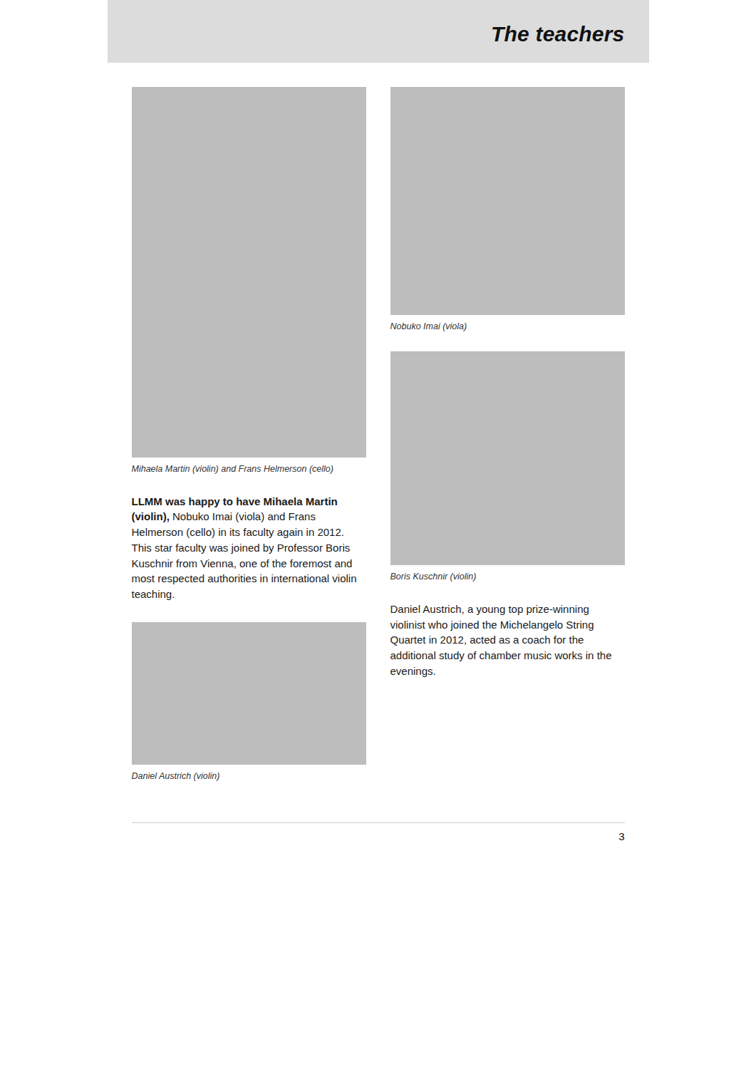The teachers
Mihaela Martin (violin) and Frans Helmerson (cello)
LLMM was happy to have Mihaela Martin (violin), Nobuko Imai (viola) and Frans Helmerson (cello) in its faculty again in 2012. This star faculty was joined by Professor Boris Kuschnir from Vienna, one of the foremost and most respected authorities in international violin teaching.
Daniel Austrich (violin)
Nobuko Imai (viola)
Boris Kuschnir (violin)
Daniel Austrich, a young top prize-winning violinist who joined the Michelangelo String Quartet in 2012, acted as a coach for the additional study of chamber music works in the evenings.
3